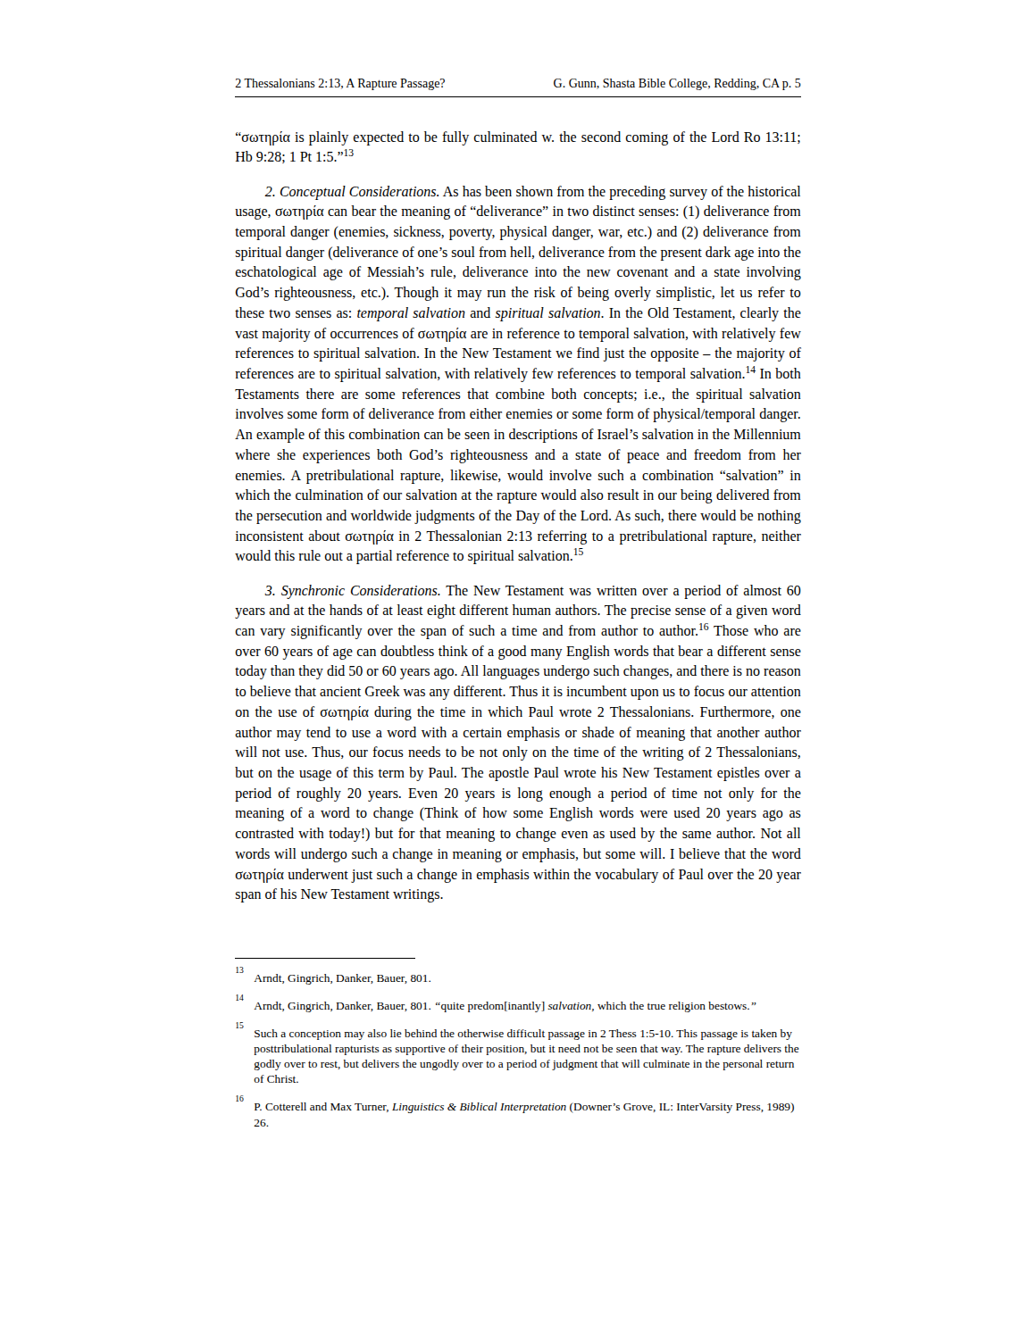2 Thessalonians 2:13, A Rapture Passage?
G. Gunn, Shasta Bible College, Redding, CA p. 5
“σωτηρία is plainly expected to be fully culminated w. the second coming of the Lord Ro 13:11; Hb 9:28; 1 Pt 1:5.”13
2. Conceptual Considerations. As has been shown from the preceding survey of the historical usage, σωτηρία can bear the meaning of “deliverance” in two distinct senses: (1) deliverance from temporal danger (enemies, sickness, poverty, physical danger, war, etc.) and (2) deliverance from spiritual danger (deliverance of one’s soul from hell, deliverance from the present dark age into the eschatological age of Messiah’s rule, deliverance into the new covenant and a state involving God’s righteousness, etc.). Though it may run the risk of being overly simplistic, let us refer to these two senses as: temporal salvation and spiritual salvation. In the Old Testament, clearly the vast majority of occurrences of σωτηρία are in reference to temporal salvation, with relatively few references to spiritual salvation. In the New Testament we find just the opposite – the majority of references are to spiritual salvation, with relatively few references to temporal salvation.14 In both Testaments there are some references that combine both concepts; i.e., the spiritual salvation involves some form of deliverance from either enemies or some form of physical/temporal danger. An example of this combination can be seen in descriptions of Israel’s salvation in the Millennium where she experiences both God’s righteousness and a state of peace and freedom from her enemies. A pretribulational rapture, likewise, would involve such a combination “salvation” in which the culmination of our salvation at the rapture would also result in our being delivered from the persecution and worldwide judgments of the Day of the Lord. As such, there would be nothing inconsistent about σωτηρία in 2 Thessalonian 2:13 referring to a pretribulational rapture, neither would this rule out a partial reference to spiritual salvation.15
3. Synchronic Considerations. The New Testament was written over a period of almost 60 years and at the hands of at least eight different human authors. The precise sense of a given word can vary significantly over the span of such a time and from author to author.16 Those who are over 60 years of age can doubtless think of a good many English words that bear a different sense today than they did 50 or 60 years ago. All languages undergo such changes, and there is no reason to believe that ancient Greek was any different. Thus it is incumbent upon us to focus our attention on the use of σωτηρία during the time in which Paul wrote 2 Thessalonians. Furthermore, one author may tend to use a word with a certain emphasis or shade of meaning that another author will not use. Thus, our focus needs to be not only on the time of the writing of 2 Thessalonians, but on the usage of this term by Paul. The apostle Paul wrote his New Testament epistles over a period of roughly 20 years. Even 20 years is long enough a period of time not only for the meaning of a word to change (Think of how some English words were used 20 years ago as contrasted with today!) but for that meaning to change even as used by the same author. Not all words will undergo such a change in meaning or emphasis, but some will. I believe that the word σωτηρία underwent just such a change in emphasis within the vocabulary of Paul over the 20 year span of his New Testament writings.
13 Arndt, Gingrich, Danker, Bauer, 801.
14 Arndt, Gingrich, Danker, Bauer, 801. “quite predom[inantly] salvation, which the true religion bestows.”
15 Such a conception may also lie behind the otherwise difficult passage in 2 Thess 1:5-10. This passage is taken by posttribulational rapturists as supportive of their position, but it need not be seen that way. The rapture delivers the godly over to rest, but delivers the ungodly over to a period of judgment that will culminate in the personal return of Christ.
16 P. Cotterell and Max Turner, Linguistics & Biblical Interpretation (Downer’s Grove, IL: InterVarsity Press, 1989) 26.